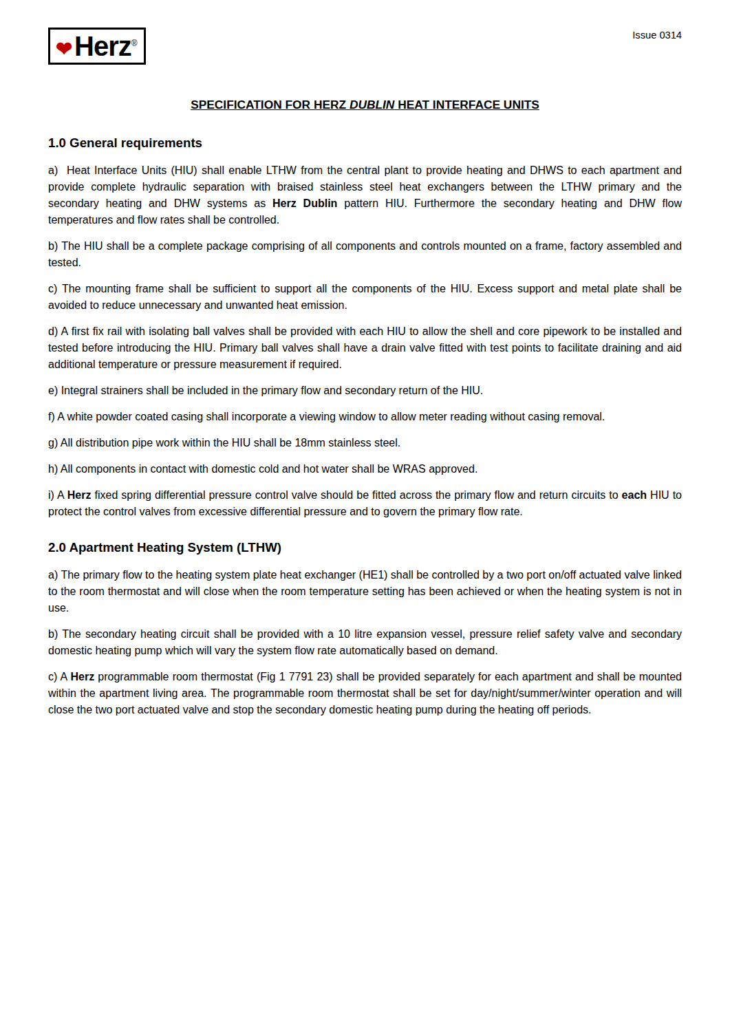❤Herz®
Issue 0314
SPECIFICATION FOR HERZ DUBLIN HEAT INTERFACE UNITS
1.0 General requirements
a) Heat Interface Units (HIU) shall enable LTHW from the central plant to provide heating and DHWS to each apartment and provide complete hydraulic separation with braised stainless steel heat exchangers between the LTHW primary and the secondary heating and DHW systems as Herz Dublin pattern HIU. Furthermore the secondary heating and DHW flow temperatures and flow rates shall be controlled.
b) The HIU shall be a complete package comprising of all components and controls mounted on a frame, factory assembled and tested.
c) The mounting frame shall be sufficient to support all the components of the HIU. Excess support and metal plate shall be avoided to reduce unnecessary and unwanted heat emission.
d) A first fix rail with isolating ball valves shall be provided with each HIU to allow the shell and core pipework to be installed and tested before introducing the HIU. Primary ball valves shall have a drain valve fitted with test points to facilitate draining and aid additional temperature or pressure measurement if required.
e) Integral strainers shall be included in the primary flow and secondary return of the HIU.
f) A white powder coated casing shall incorporate a viewing window to allow meter reading without casing removal.
g) All distribution pipe work within the HIU shall be 18mm stainless steel.
h) All components in contact with domestic cold and hot water shall be WRAS approved.
i) A Herz fixed spring differential pressure control valve should be fitted across the primary flow and return circuits to each HIU to protect the control valves from excessive differential pressure and to govern the primary flow rate.
2.0 Apartment Heating System (LTHW)
a) The primary flow to the heating system plate heat exchanger (HE1) shall be controlled by a two port on/off actuated valve linked to the room thermostat and will close when the room temperature setting has been achieved or when the heating system is not in use.
b) The secondary heating circuit shall be provided with a 10 litre expansion vessel, pressure relief safety valve and secondary domestic heating pump which will vary the system flow rate automatically based on demand.
c) A Herz programmable room thermostat (Fig 1 7791 23) shall be provided separately for each apartment and shall be mounted within the apartment living area. The programmable room thermostat shall be set for day/night/summer/winter operation and will close the two port actuated valve and stop the secondary domestic heating pump during the heating off periods.